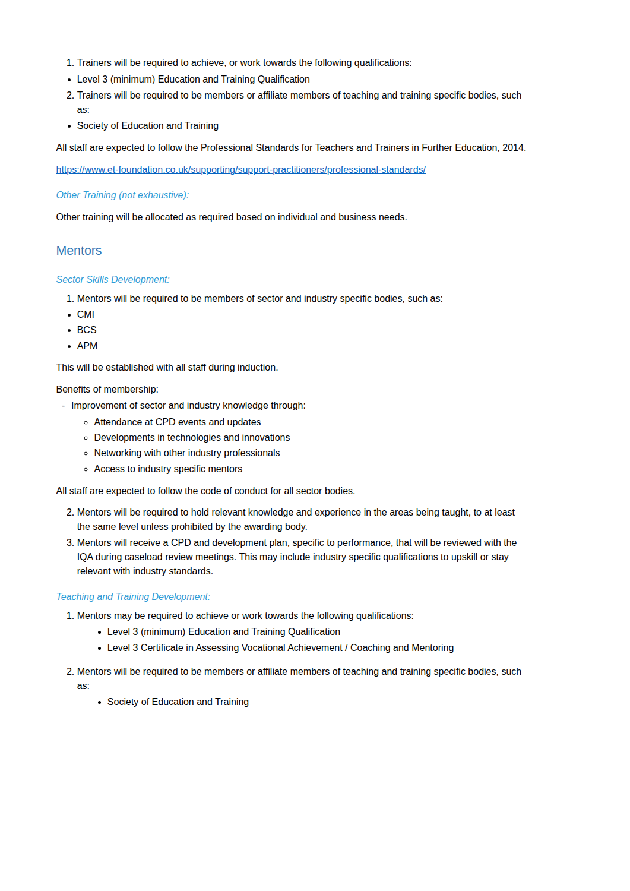Trainers will be required to achieve, or work towards the following qualifications:
Level 3 (minimum) Education and Training Qualification
Trainers will be required to be members or affiliate members of teaching and training specific bodies, such as:
Society of Education and Training
All staff are expected to follow the Professional Standards for Teachers and Trainers in Further Education, 2014.
https://www.et-foundation.co.uk/supporting/support-practitioners/professional-standards/
Other Training (not exhaustive):
Other training will be allocated as required based on individual and business needs.
Mentors
Sector Skills Development:
Mentors will be required to be members of sector and industry specific bodies, such as:
CMI
BCS
APM
This will be established with all staff during induction.
Benefits of membership:
Improvement of sector and industry knowledge through:
Attendance at CPD events and updates
Developments in technologies and innovations
Networking with other industry professionals
Access to industry specific mentors
All staff are expected to follow the code of conduct for all sector bodies.
Mentors will be required to hold relevant knowledge and experience in the areas being taught, to at least the same level unless prohibited by the awarding body.
Mentors will receive a CPD and development plan, specific to performance, that will be reviewed with the IQA during caseload review meetings. This may include industry specific qualifications to upskill or stay relevant with industry standards.
Teaching and Training Development:
Mentors may be required to achieve or work towards the following qualifications:
Level 3 (minimum) Education and Training Qualification
Level 3 Certificate in Assessing Vocational Achievement / Coaching and Mentoring
Mentors will be required to be members or affiliate members of teaching and training specific bodies, such as:
Society of Education and Training